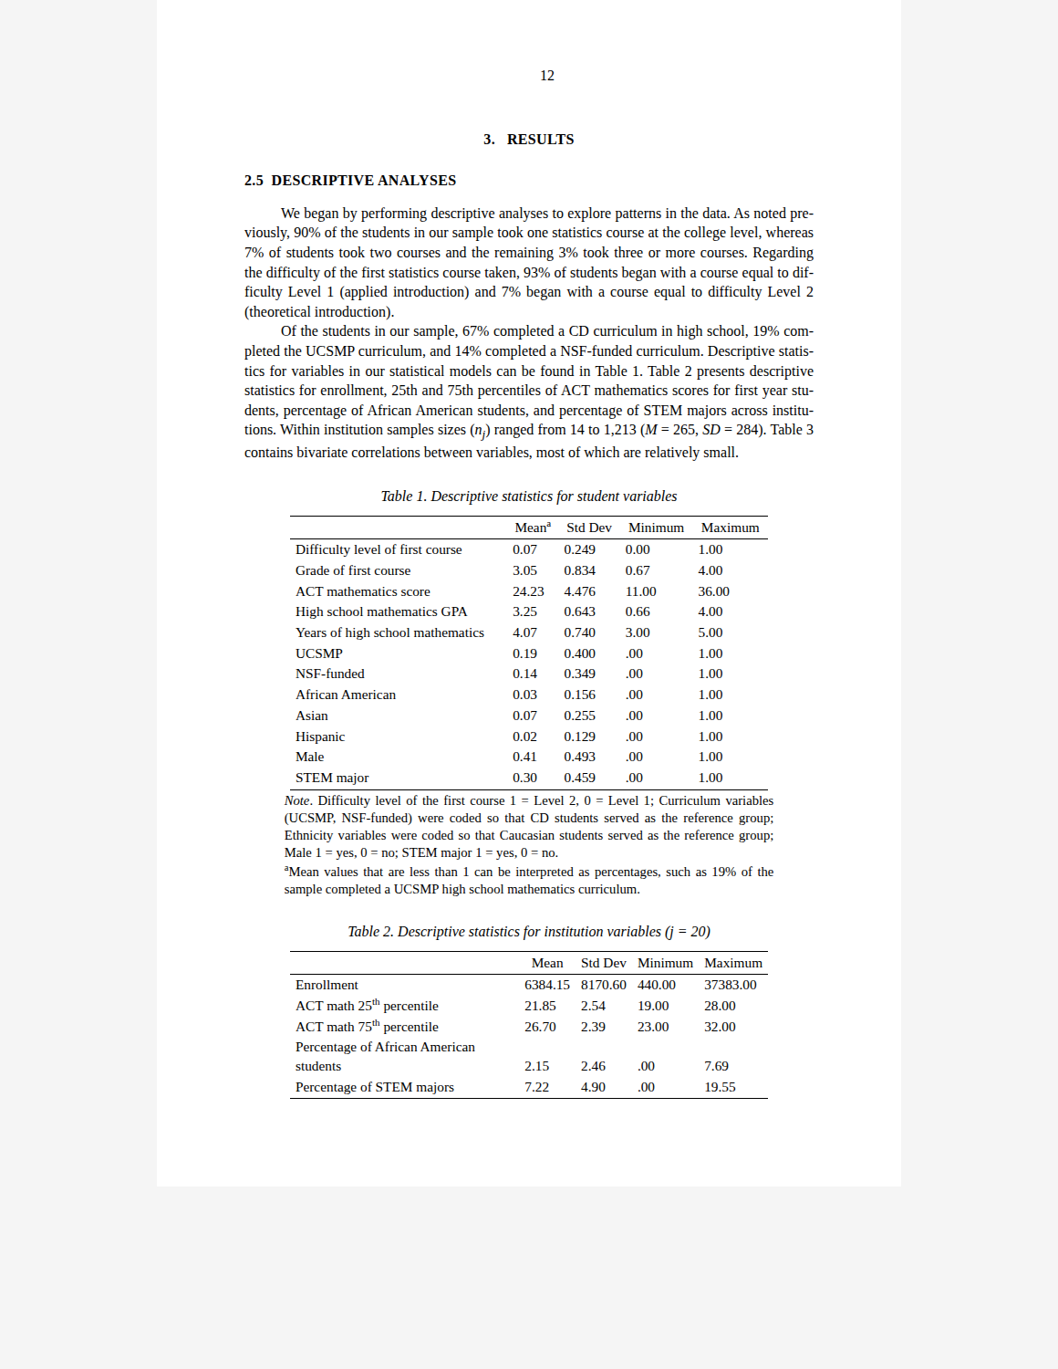12
3. RESULTS
2.5 DESCRIPTIVE ANALYSES
We began by performing descriptive analyses to explore patterns in the data. As noted previously, 90% of the students in our sample took one statistics course at the college level, whereas 7% of students took two courses and the remaining 3% took three or more courses. Regarding the difficulty of the first statistics course taken, 93% of students began with a course equal to difficulty Level 1 (applied introduction) and 7% began with a course equal to difficulty Level 2 (theoretical introduction).
Of the students in our sample, 67% completed a CD curriculum in high school, 19% completed the UCSMP curriculum, and 14% completed a NSF-funded curriculum. Descriptive statistics for variables in our statistical models can be found in Table 1. Table 2 presents descriptive statistics for enrollment, 25th and 75th percentiles of ACT mathematics scores for first year students, percentage of African American students, and percentage of STEM majors across institutions. Within institution samples sizes (nj) ranged from 14 to 1,213 (M = 265, SD = 284). Table 3 contains bivariate correlations between variables, most of which are relatively small.
Table 1. Descriptive statistics for student variables
| | Mean a | Std Dev | Minimum | Maximum |
| --- | --- | --- | --- | --- |
| Difficulty level of first course | 0.07 | 0.249 | 0.00 | 1.00 |
| Grade of first course | 3.05 | 0.834 | 0.67 | 4.00 |
| ACT mathematics score | 24.23 | 4.476 | 11.00 | 36.00 |
| High school mathematics GPA | 3.25 | 0.643 | 0.66 | 4.00 |
| Years of high school mathematics | 4.07 | 0.740 | 3.00 | 5.00 |
| UCSMP | 0.19 | 0.400 | .00 | 1.00 |
| NSF-funded | 0.14 | 0.349 | .00 | 1.00 |
| African American | 0.03 | 0.156 | .00 | 1.00 |
| Asian | 0.07 | 0.255 | .00 | 1.00 |
| Hispanic | 0.02 | 0.129 | .00 | 1.00 |
| Male | 0.41 | 0.493 | .00 | 1.00 |
| STEM major | 0.30 | 0.459 | .00 | 1.00 |
Note. Difficulty level of the first course 1 = Level 2, 0 = Level 1; Curriculum variables (UCSMP, NSF-funded) were coded so that CD students served as the reference group; Ethnicity variables were coded so that Caucasian students served as the reference group; Male 1 = yes, 0 = no; STEM major 1 = yes, 0 = no.
aMean values that are less than 1 can be interpreted as percentages, such as 19% of the sample completed a UCSMP high school mathematics curriculum.
Table 2. Descriptive statistics for institution variables (j = 20)
| | Mean | Std Dev | Minimum | Maximum |
| --- | --- | --- | --- | --- |
| Enrollment | 6384.15 | 8170.60 | 440.00 | 37383.00 |
| ACT math 25 th percentile | 21.85 | 2.54 | 19.00 | 28.00 |
| ACT math 75 th percentile | 26.70 | 2.39 | 23.00 | 32.00 |
| Percentage of African American students | 2.15 | 2.46 | .00 | 7.69 |
| Percentage of STEM majors | 7.22 | 4.90 | .00 | 19.55 |